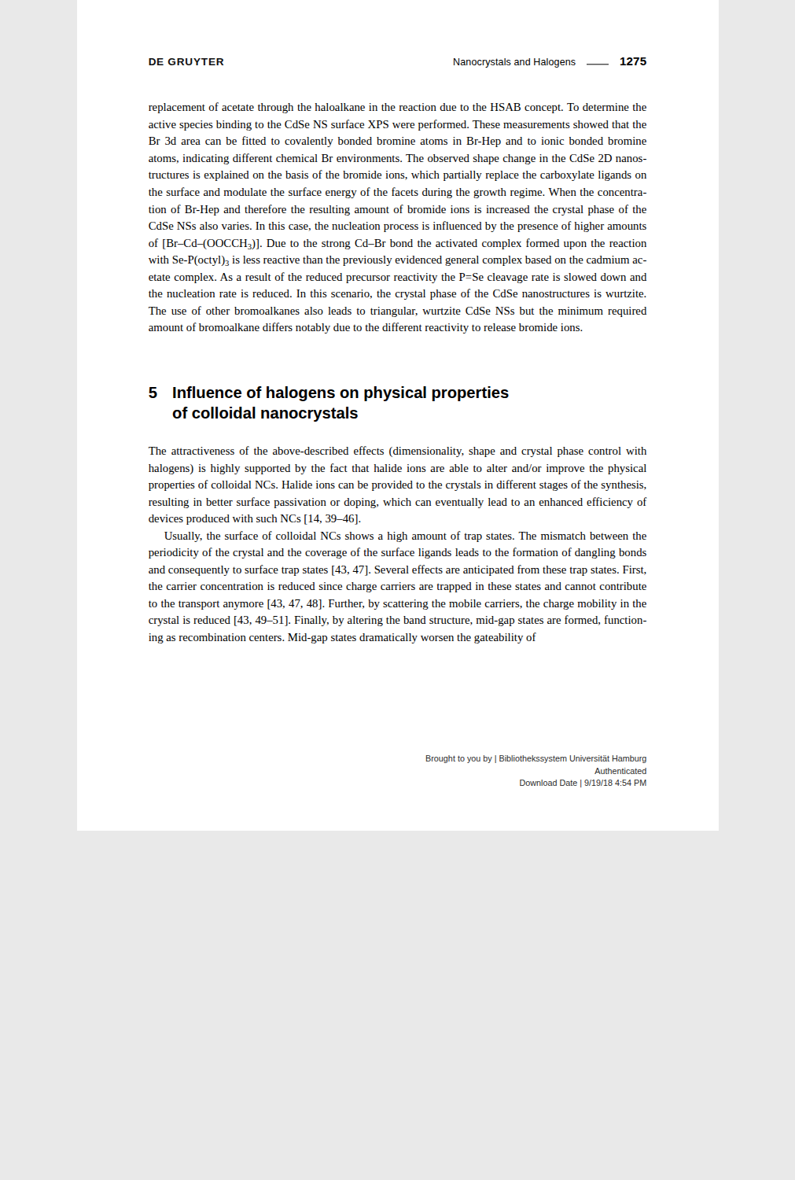De Gruyter
Nanocrystals and Halogens 1275
replacement of acetate through the haloalkane in the reaction due to the HSAB concept. To determine the active species binding to the CdSe NS surface XPS were performed. These measurements showed that the Br 3d area can be fitted to covalently bonded bromine atoms in Br-Hep and to ionic bonded bromine atoms, indicating different chemical Br environments. The observed shape change in the CdSe 2D nanostructures is explained on the basis of the bromide ions, which partially replace the carboxylate ligands on the surface and modulate the surface energy of the facets during the growth regime. When the concentration of Br-Hep and therefore the resulting amount of bromide ions is increased the crystal phase of the CdSe NSs also varies. In this case, the nucleation process is influenced by the presence of higher amounts of [Br–Cd–(OOCCH3)]. Due to the strong Cd–Br bond the activated complex formed upon the reaction with Se-P(octyl)3 is less reactive than the previously evidenced general complex based on the cadmium acetate complex. As a result of the reduced precursor reactivity the P=Se cleavage rate is slowed down and the nucleation rate is reduced. In this scenario, the crystal phase of the CdSe nanostructures is wurtzite. The use of other bromoalkanes also leads to triangular, wurtzite CdSe NSs but the minimum required amount of bromoalkane differs notably due to the different reactivity to release bromide ions.
5 Influence of halogens on physical properties
of colloidal nanocrystals
The attractiveness of the above-described effects (dimensionality, shape and crystal phase control with halogens) is highly supported by the fact that halide ions are able to alter and/or improve the physical properties of colloidal NCs. Halide ions can be provided to the crystals in different stages of the synthesis, resulting in better surface passivation or doping, which can eventually lead to an enhanced efficiency of devices produced with such NCs [14, 39–46].
Usually, the surface of colloidal NCs shows a high amount of trap states. The mismatch between the periodicity of the crystal and the coverage of the surface ligands leads to the formation of dangling bonds and consequently to surface trap states [43, 47]. Several effects are anticipated from these trap states. First, the carrier concentration is reduced since charge carriers are trapped in these states and cannot contribute to the transport anymore [43, 47, 48]. Further, by scattering the mobile carriers, the charge mobility in the crystal is reduced [43, 49–51]. Finally, by altering the band structure, mid-gap states are formed, functioning as recombination centers. Mid-gap states dramatically worsen the gateability of
Brought to you by | Bibliothekssystem Universität Hamburg
Authenticated
Download Date | 9/19/18 4:54 PM